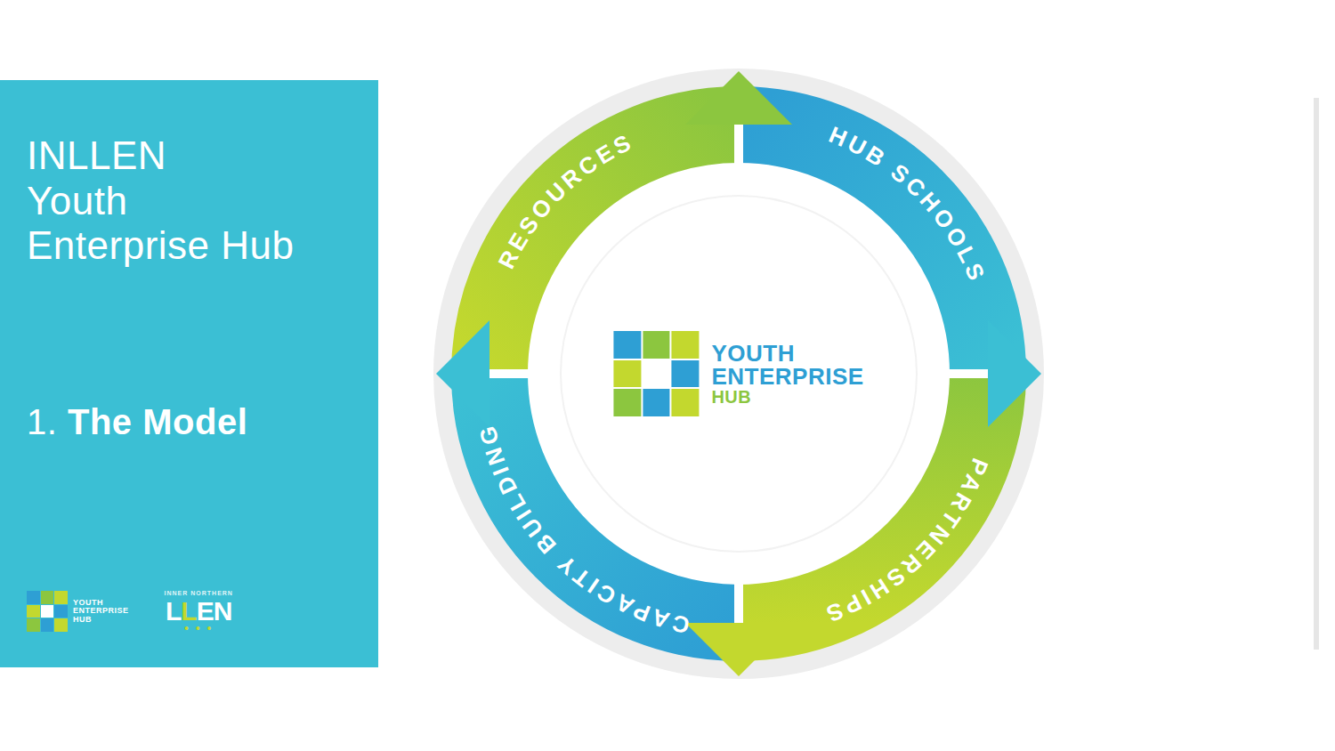INLLEN
Youth
Enterprise Hub
1. The Model
YOUTH ENTERPRISE HUB
INNER NORTHERN
LLEN
• • •
Cycle diagram: Hub Schools, Partnerships, Capacity Building, Resources HUB SCHOOLS PARTNERSHIPS CAPACITY BUILDING RESOURCES
YOUTH
ENTERPRISE
HUB